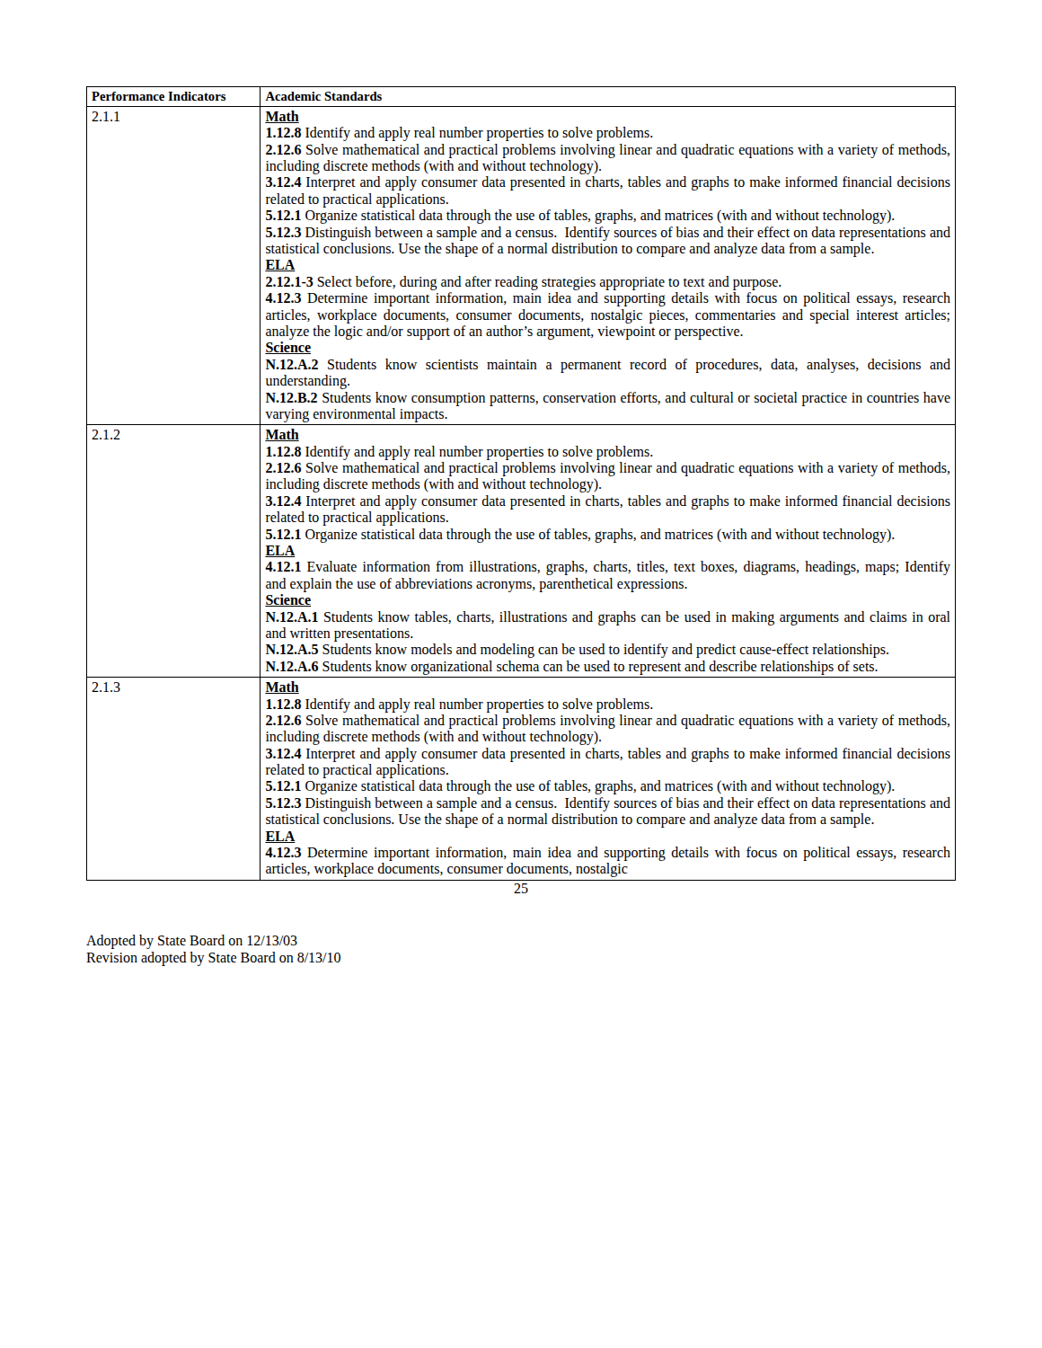| Performance Indicators | Academic Standards |
| --- | --- |
| 2.1.1 | Math 1.12.8 Identify and apply real number properties to solve problems. 2.12.6 Solve mathematical and practical problems involving linear and quadratic equations with a variety of methods, including discrete methods (with and without technology). 3.12.4 Interpret and apply consumer data presented in charts, tables and graphs to make informed financial decisions related to practical applications. 5.12.1 Organize statistical data through the use of tables, graphs, and matrices (with and without technology). 5.12.3 Distinguish between a sample and a census. Identify sources of bias and their effect on data representations and statistical conclusions. Use the shape of a normal distribution to compare and analyze data from a sample. ELA 2.12.1-3 Select before, during and after reading strategies appropriate to text and purpose. 4.12.3 Determine important information, main idea and supporting details with focus on political essays, research articles, workplace documents, consumer documents, nostalgic pieces, commentaries and special interest articles; analyze the logic and/or support of an author’s argument, viewpoint or perspective. Science N.12.A.2 Students know scientists maintain a permanent record of procedures, data, analyses, decisions and understanding. N.12.B.2 Students know consumption patterns, conservation efforts, and cultural or societal practice in countries have varying environmental impacts. |
| 2.1.2 | Math 1.12.8 Identify and apply real number properties to solve problems. 2.12.6 Solve mathematical and practical problems involving linear and quadratic equations with a variety of methods, including discrete methods (with and without technology). 3.12.4 Interpret and apply consumer data presented in charts, tables and graphs to make informed financial decisions related to practical applications. 5.12.1 Organize statistical data through the use of tables, graphs, and matrices (with and without technology). ELA 4.12.1 Evaluate information from illustrations, graphs, charts, titles, text boxes, diagrams, headings, maps; Identify and explain the use of abbreviations acronyms, parenthetical expressions. Science N.12.A.1 Students know tables, charts, illustrations and graphs can be used in making arguments and claims in oral and written presentations. N.12.A.5 Students know models and modeling can be used to identify and predict cause-effect relationships. N.12.A.6 Students know organizational schema can be used to represent and describe relationships of sets. |
| 2.1.3 | Math 1.12.8 Identify and apply real number properties to solve problems. 2.12.6 Solve mathematical and practical problems involving linear and quadratic equations with a variety of methods, including discrete methods (with and without technology). 3.12.4 Interpret and apply consumer data presented in charts, tables and graphs to make informed financial decisions related to practical applications. 5.12.1 Organize statistical data through the use of tables, graphs, and matrices (with and without technology). 5.12.3 Distinguish between a sample and a census. Identify sources of bias and their effect on data representations and statistical conclusions. Use the shape of a normal distribution to compare and analyze data from a sample. ELA 4.12.3 Determine important information, main idea and supporting details with focus on political essays, research articles, workplace documents, consumer documents, nostalgic |
25
Adopted by State Board on 12/13/03
Revision adopted by State Board on 8/13/10